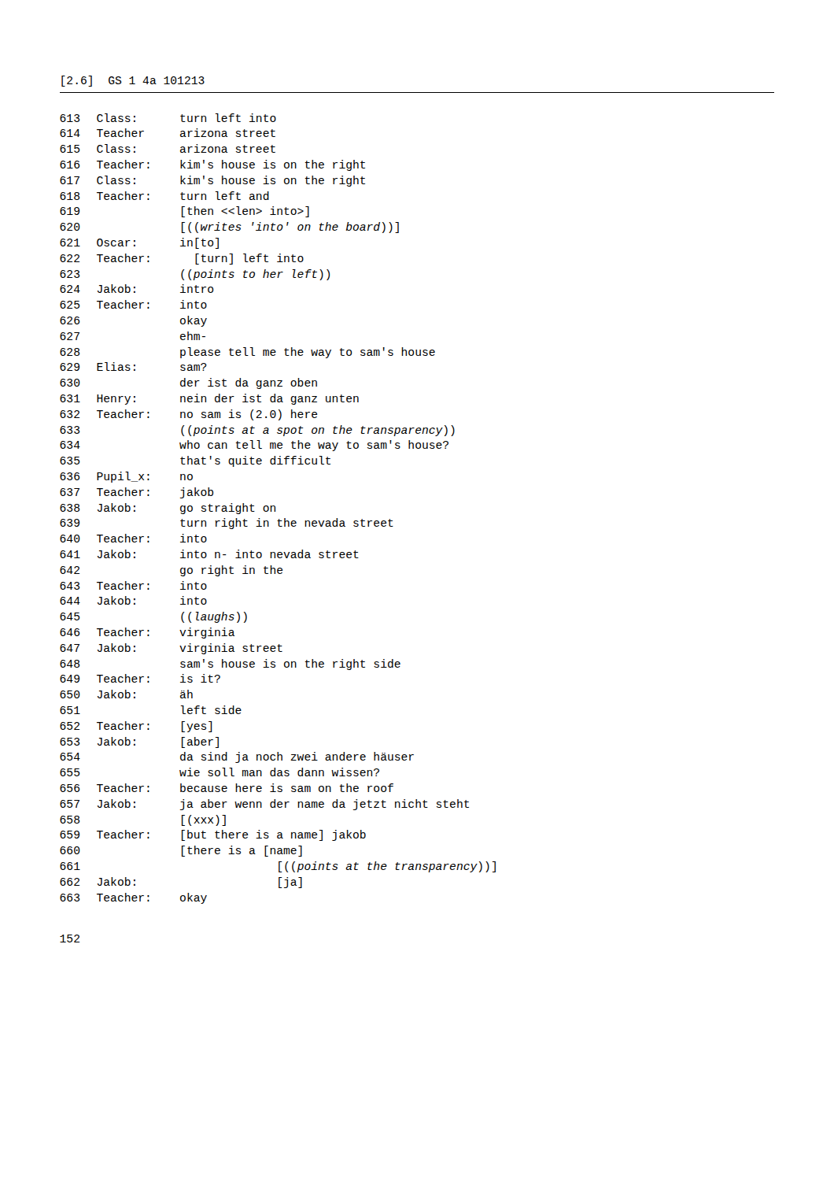[2.6] GS 1 4a 101213
| 613 | Class: | turn left into |
| 614 | Teacher | arizona street |
| 615 | Class: | arizona street |
| 616 | Teacher: | kim's house is on the right |
| 617 | Class: | kim's house is on the right |
| 618 | Teacher: | turn left and |
| 619 | | [then <<len> into>] |
| 620 | | [(( writes 'into' on the board ))] |
| 621 | Oscar: | in[to] |
| 622 | Teacher: | [turn] left into |
| 623 | | (( points to her left )) |
| 624 | Jakob: | intro |
| 625 | Teacher: | into |
| 626 | | okay |
| 627 | | ehm- |
| 628 | | please tell me the way to sam's house |
| 629 | Elias: | sam? |
| 630 | | der ist da ganz oben |
| 631 | Henry: | nein der ist da ganz unten |
| 632 | Teacher: | no sam is (2.0) here |
| 633 | | (( points at a spot on the transparency )) |
| 634 | | who can tell me the way to sam's house? |
| 635 | | that's quite difficult |
| 636 | Pupil_x: | no |
| 637 | Teacher: | jakob |
| 638 | Jakob: | go straight on |
| 639 | | turn right in the nevada street |
| 640 | Teacher: | into |
| 641 | Jakob: | into n- into nevada street |
| 642 | | go right in the |
| 643 | Teacher: | into |
| 644 | Jakob: | into |
| 645 | | (( laughs )) |
| 646 | Teacher: | virginia |
| 647 | Jakob: | virginia street |
| 648 | | sam's house is on the right side |
| 649 | Teacher: | is it? |
| 650 | Jakob: | äh |
| 651 | | left side |
| 652 | Teacher: | [yes] |
| 653 | Jakob: | [aber] |
| 654 | | da sind ja noch zwei andere häuser |
| 655 | | wie soll man das dann wissen? |
| 656 | Teacher: | because here is sam on the roof |
| 657 | Jakob: | ja aber wenn der name da jetzt nicht steht |
| 658 | | [(xxx)] |
| 659 | Teacher: | [but there is a name] jakob |
| 660 | | [there is a [name] |
| 661 | | [(( points at the transparency ))] |
| 662 | Jakob: | [ja] |
| 663 | Teacher: | okay |
152